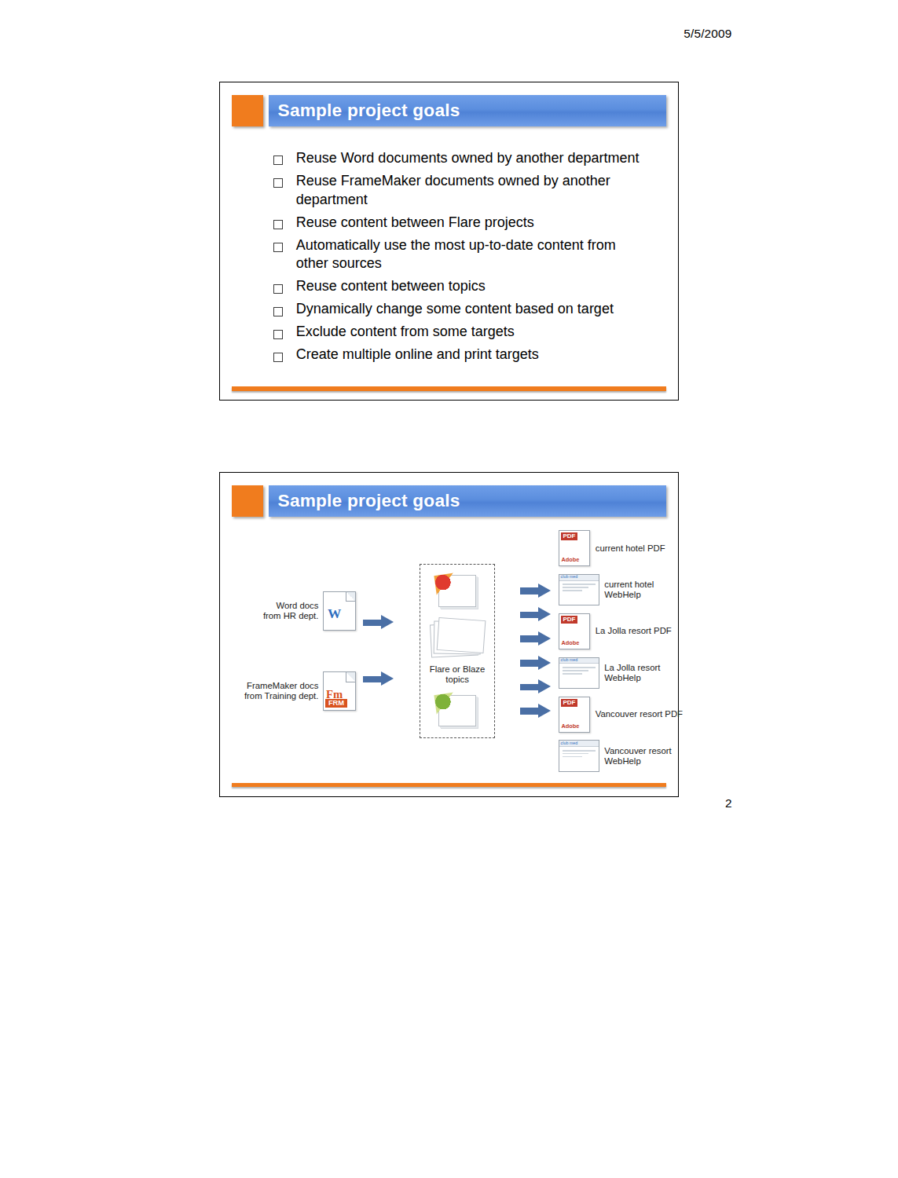5/5/2009
Sample project goals
Reuse Word documents owned by another department
Reuse FrameMaker documents owned by another department
Reuse content between Flare projects
Automatically use the most up-to-date content from other sources
Reuse content between topics
Dynamically change some content based on target
Exclude content from some targets
Create multiple online and print targets
Sample project goals
Word docs
from HR dept.
W
FrameMaker docs
from Training dept.
FRM Fm
Flare or Blaze
topics
PDF Adobe
current hotel PDF
current hotel
WebHelp
PDF Adobe
La Jolla resort PDF
La Jolla resort
WebHelp
PDF Adobe
Vancouver resort PDF
Vancouver resort
WebHelp
2